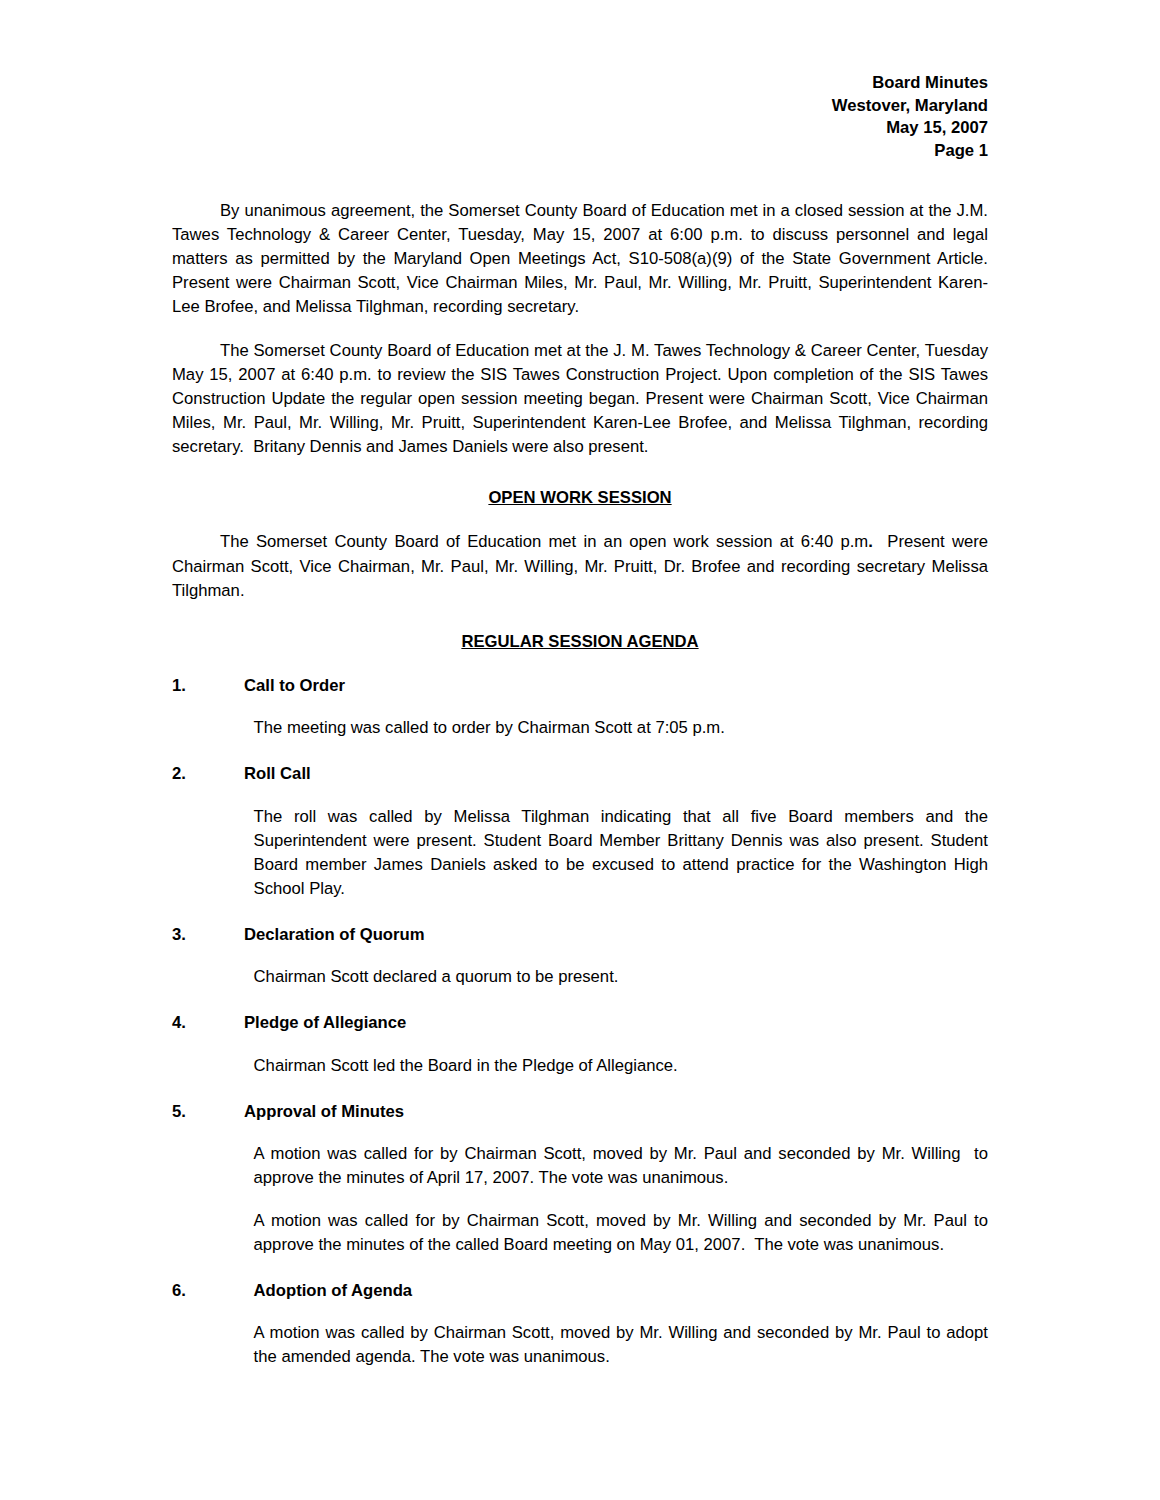Board Minutes
Westover, Maryland
May 15, 2007
Page 1
By unanimous agreement, the Somerset County Board of Education met in a closed session at the J.M. Tawes Technology & Career Center, Tuesday, May 15, 2007 at 6:00 p.m. to discuss personnel and legal matters as permitted by the Maryland Open Meetings Act, S10-508(a)(9) of the State Government Article. Present were Chairman Scott, Vice Chairman Miles, Mr. Paul, Mr. Willing, Mr. Pruitt, Superintendent Karen-Lee Brofee, and Melissa Tilghman, recording secretary.
The Somerset County Board of Education met at the J. M. Tawes Technology & Career Center, Tuesday May 15, 2007 at 6:40 p.m. to review the SIS Tawes Construction Project. Upon completion of the SIS Tawes Construction Update the regular open session meeting began. Present were Chairman Scott, Vice Chairman Miles, Mr. Paul, Mr. Willing, Mr. Pruitt, Superintendent Karen-Lee Brofee, and Melissa Tilghman, recording secretary. Britany Dennis and James Daniels were also present.
OPEN WORK SESSION
The Somerset County Board of Education met in an open work session at 6:40 p.m. Present were Chairman Scott, Vice Chairman, Mr. Paul, Mr. Willing, Mr. Pruitt, Dr. Brofee and recording secretary Melissa Tilghman.
REGULAR SESSION AGENDA
Call to Order
The meeting was called to order by Chairman Scott at 7:05 p.m.
Roll Call
The roll was called by Melissa Tilghman indicating that all five Board members and the Superintendent were present. Student Board Member Brittany Dennis was also present. Student Board member James Daniels asked to be excused to attend practice for the Washington High School Play.
Declaration of Quorum
Chairman Scott declared a quorum to be present.
Pledge of Allegiance
Chairman Scott led the Board in the Pledge of Allegiance.
Approval of Minutes
A motion was called for by Chairman Scott, moved by Mr. Paul and seconded by Mr. Willing to approve the minutes of April 17, 2007. The vote was unanimous.
A motion was called for by Chairman Scott, moved by Mr. Willing and seconded by Mr. Paul to approve the minutes of the called Board meeting on May 01, 2007. The vote was unanimous.
Adoption of Agenda
A motion was called by Chairman Scott, moved by Mr. Willing and seconded by Mr. Paul to adopt the amended agenda. The vote was unanimous.